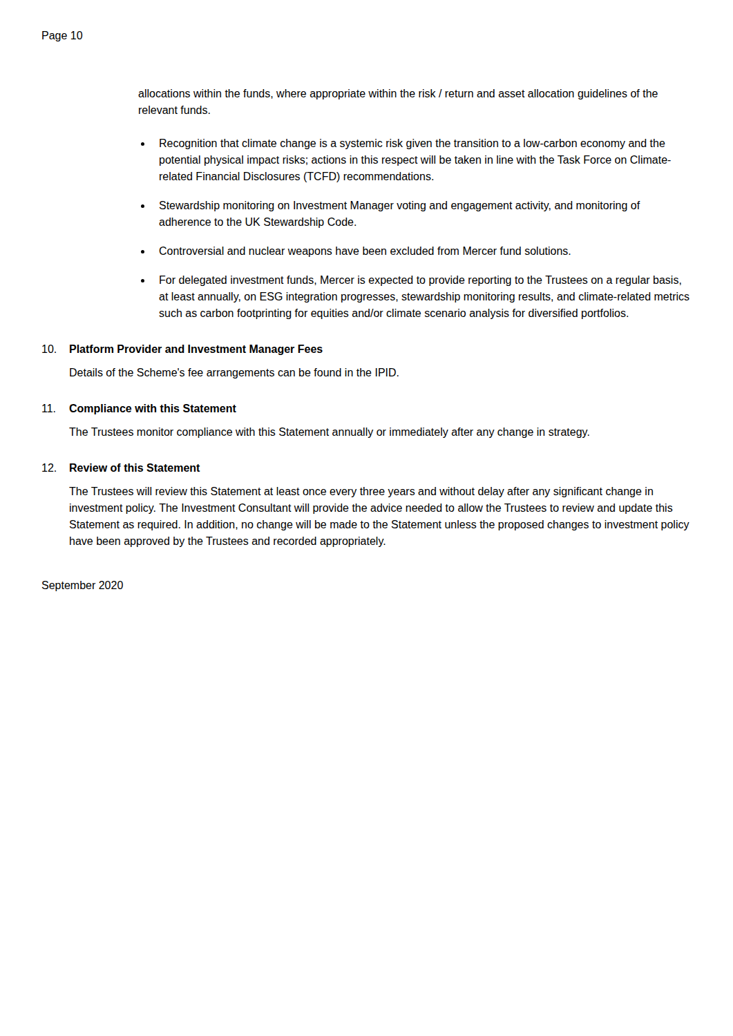Page 10
allocations within the funds, where appropriate within the risk / return and asset allocation guidelines of the relevant funds.
Recognition that climate change is a systemic risk given the transition to a low-carbon economy and the potential physical impact risks; actions in this respect will be taken in line with the Task Force on Climate-related Financial Disclosures (TCFD) recommendations.
Stewardship monitoring on Investment Manager voting and engagement activity, and monitoring of adherence to the UK Stewardship Code.
Controversial and nuclear weapons have been excluded from Mercer fund solutions.
For delegated investment funds, Mercer is expected to provide reporting to the Trustees on a regular basis, at least annually, on ESG integration progresses, stewardship monitoring results, and climate-related metrics such as carbon footprinting for equities and/or climate scenario analysis for diversified portfolios.
10. Platform Provider and Investment Manager Fees
Details of the Scheme's fee arrangements can be found in the IPID.
11. Compliance with this Statement
The Trustees monitor compliance with this Statement annually or immediately after any change in strategy.
12. Review of this Statement
The Trustees will review this Statement at least once every three years and without delay after any significant change in investment policy. The Investment Consultant will provide the advice needed to allow the Trustees to review and update this Statement as required. In addition, no change will be made to the Statement unless the proposed changes to investment policy have been approved by the Trustees and recorded appropriately.
September 2020